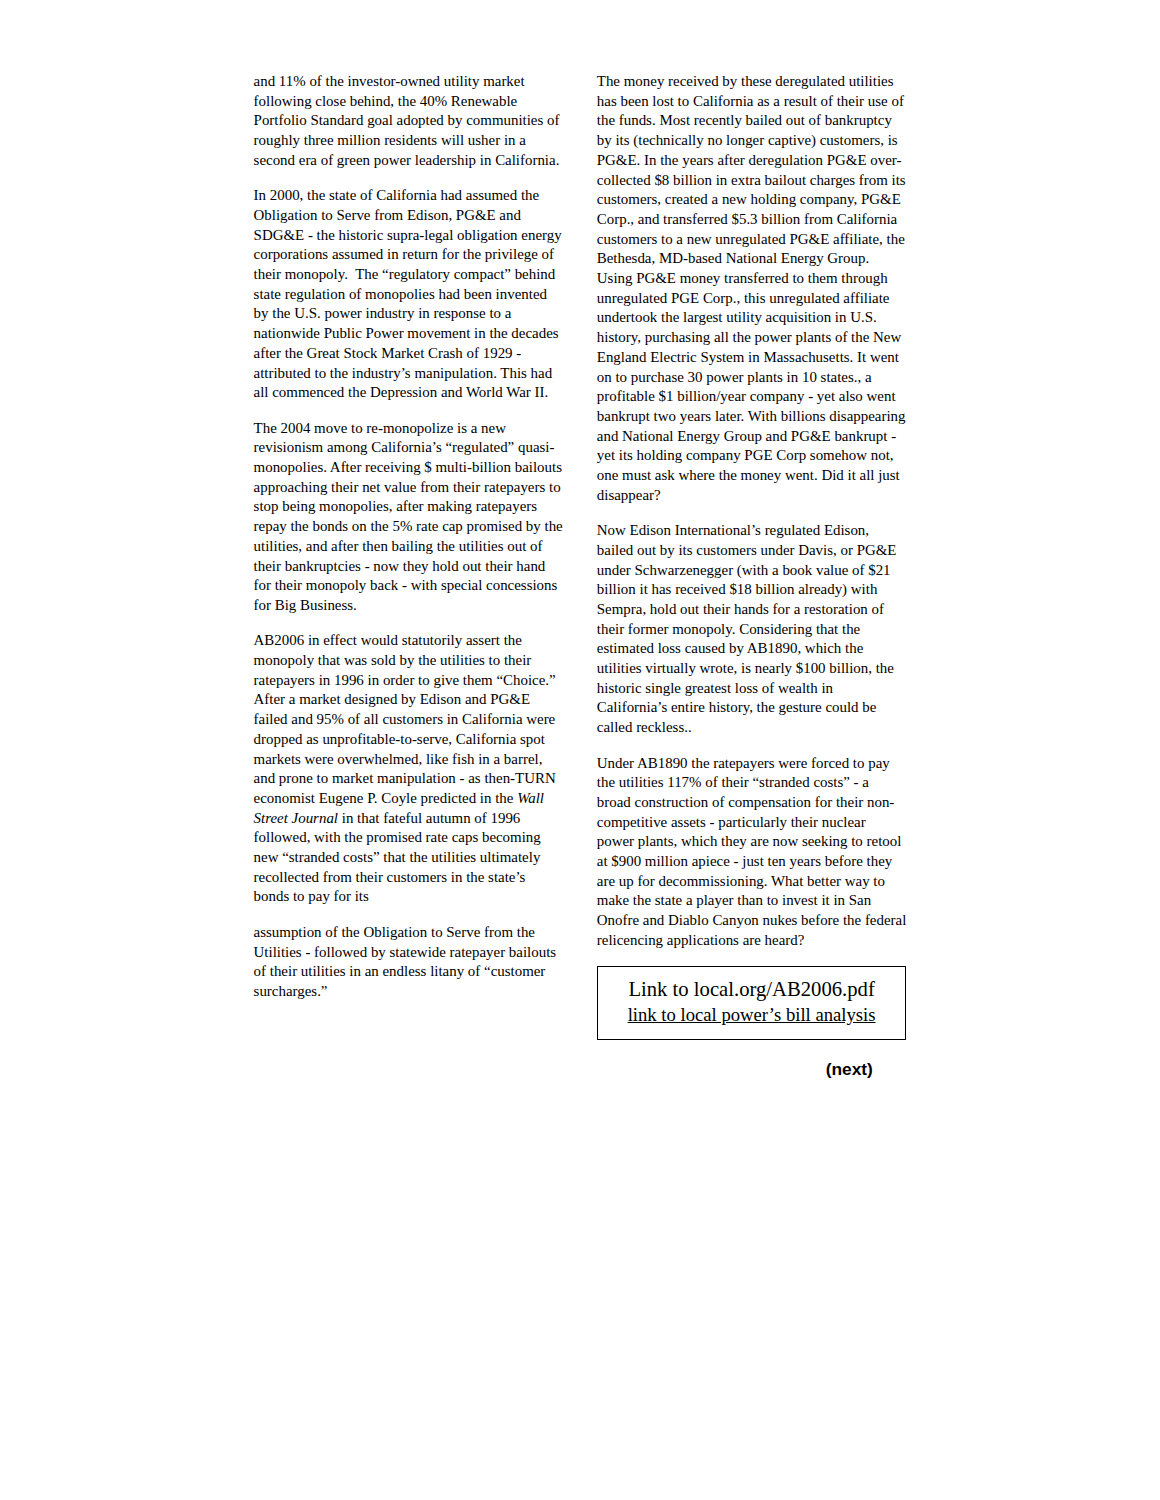and 11% of the investor-owned utility market following close behind, the 40% Renewable Portfolio Standard goal adopted by communities of roughly three million residents will usher in a second era of green power leadership in California.
In 2000, the state of California had assumed the Obligation to Serve from Edison, PG&E and SDG&E - the historic supra-legal obligation energy corporations assumed in return for the privilege of their monopoly. The “regulatory compact” behind state regulation of monopolies had been invented by the U.S. power industry in response to a nationwide Public Power movement in the decades after the Great Stock Market Crash of 1929 - attributed to the industry’s manipulation. This had all commenced the Depression and World War II.
The 2004 move to re-monopolize is a new revisionism among California’s “regulated” quasi-monopolies. After receiving $ multi-billion bailouts approaching their net value from their ratepayers to stop being monopolies, after making ratepayers repay the bonds on the 5% rate cap promised by the utilities, and after then bailing the utilities out of their bankruptcies - now they hold out their hand for their monopoly back - with special concessions for Big Business.
AB2006 in effect would statutorily assert the monopoly that was sold by the utilities to their ratepayers in 1996 in order to give them “Choice.” After a market designed by Edison and PG&E failed and 95% of all customers in California were dropped as unprofitable-to-serve, California spot markets were overwhelmed, like fish in a barrel, and prone to market manipulation - as then-TURN economist Eugene P. Coyle predicted in the Wall Street Journal in that fateful autumn of 1996 followed, with the promised rate caps becoming new “stranded costs” that the utilities ultimately recollected from their customers in the state’s bonds to pay for its
assumption of the Obligation to Serve from the Utilities - followed by statewide ratepayer bailouts of their utilities in an endless litany of “customer surcharges.”
The money received by these deregulated utilities has been lost to California as a result of their use of the funds. Most recently bailed out of bankruptcy by its (technically no longer captive) customers, is PG&E. In the years after deregulation PG&E over-collected $8 billion in extra bailout charges from its customers, created a new holding company, PG&E Corp., and transferred $5.3 billion from California customers to a new unregulated PG&E affiliate, the Bethesda, MD-based National Energy Group. Using PG&E money transferred to them through unregulated PGE Corp., this unregulated affiliate undertook the largest utility acquisition in U.S. history, purchasing all the power plants of the New England Electric System in Massachusetts. It went on to purchase 30 power plants in 10 states., a profitable $1 billion/year company - yet also went bankrupt two years later. With billions disappearing and National Energy Group and PG&E bankrupt - yet its holding company PGE Corp somehow not, one must ask where the money went. Did it all just disappear?
Now Edison International’s regulated Edison, bailed out by its customers under Davis, or PG&E under Schwarzenegger (with a book value of $21 billion it has received $18 billion already) with Sempra, hold out their hands for a restoration of their former monopoly. Considering that the estimated loss caused by AB1890, which the utilities virtually wrote, is nearly $100 billion, the historic single greatest loss of wealth in California’s entire history, the gesture could be called reckless..
Under AB1890 the ratepayers were forced to pay the utilities 117% of their “stranded costs” - a broad construction of compensation for their non-competitive assets - particularly their nuclear power plants, which they are now seeking to retool at $900 million apiece - just ten years before they are up for decommissioning. What better way to make the state a player than to invest it in San Onofre and Diablo Canyon nukes before the federal relicencing applications are heard?
Link to local.org/AB2006.pdf
link to local power’s bill analysis
(next)